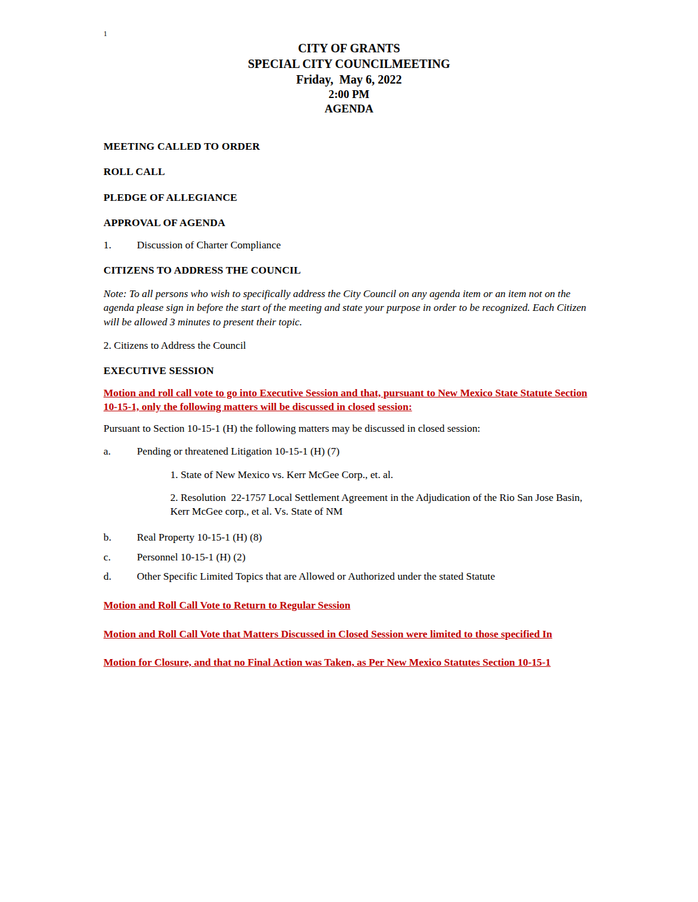1
CITY OF GRANTS
SPECIAL CITY COUNCILMEETING
Friday, May 6, 2022
2:00 PM
AGENDA
MEETING CALLED TO ORDER
ROLL CALL
PLEDGE OF ALLEGIANCE
APPROVAL OF AGENDA
1. Discussion of Charter Compliance
CITIZENS TO ADDRESS THE COUNCIL
Note: To all persons who wish to specifically address the City Council on any agenda item or an item not on the agenda please sign in before the start of the meeting and state your purpose in order to be recognized. Each Citizen will be allowed 3 minutes to present their topic.
2. Citizens to Address the Council
EXECUTIVE SESSION
Motion and roll call vote to go into Executive Session and that, pursuant to New Mexico State Statute Section 10-15-1, only the following matters will be discussed in closed session:
Pursuant to Section 10-15-1 (H) the following matters may be discussed in closed session:
a. Pending or threatened Litigation 10-15-1 (H) (7)
1. State of New Mexico vs. Kerr McGee Corp., et. al.
2. Resolution 22-1757 Local Settlement Agreement in the Adjudication of the Rio San Jose Basin, Kerr McGee corp., et al. Vs. State of NM
b. Real Property 10-15-1 (H) (8)
c. Personnel 10-15-1 (H) (2)
d. Other Specific Limited Topics that are Allowed or Authorized under the stated Statute
Motion and Roll Call Vote to Return to Regular Session
Motion and Roll Call Vote that Matters Discussed in Closed Session were limited to those specified In
Motion for Closure, and that no Final Action was Taken, as Per New Mexico Statutes Section 10-15-1